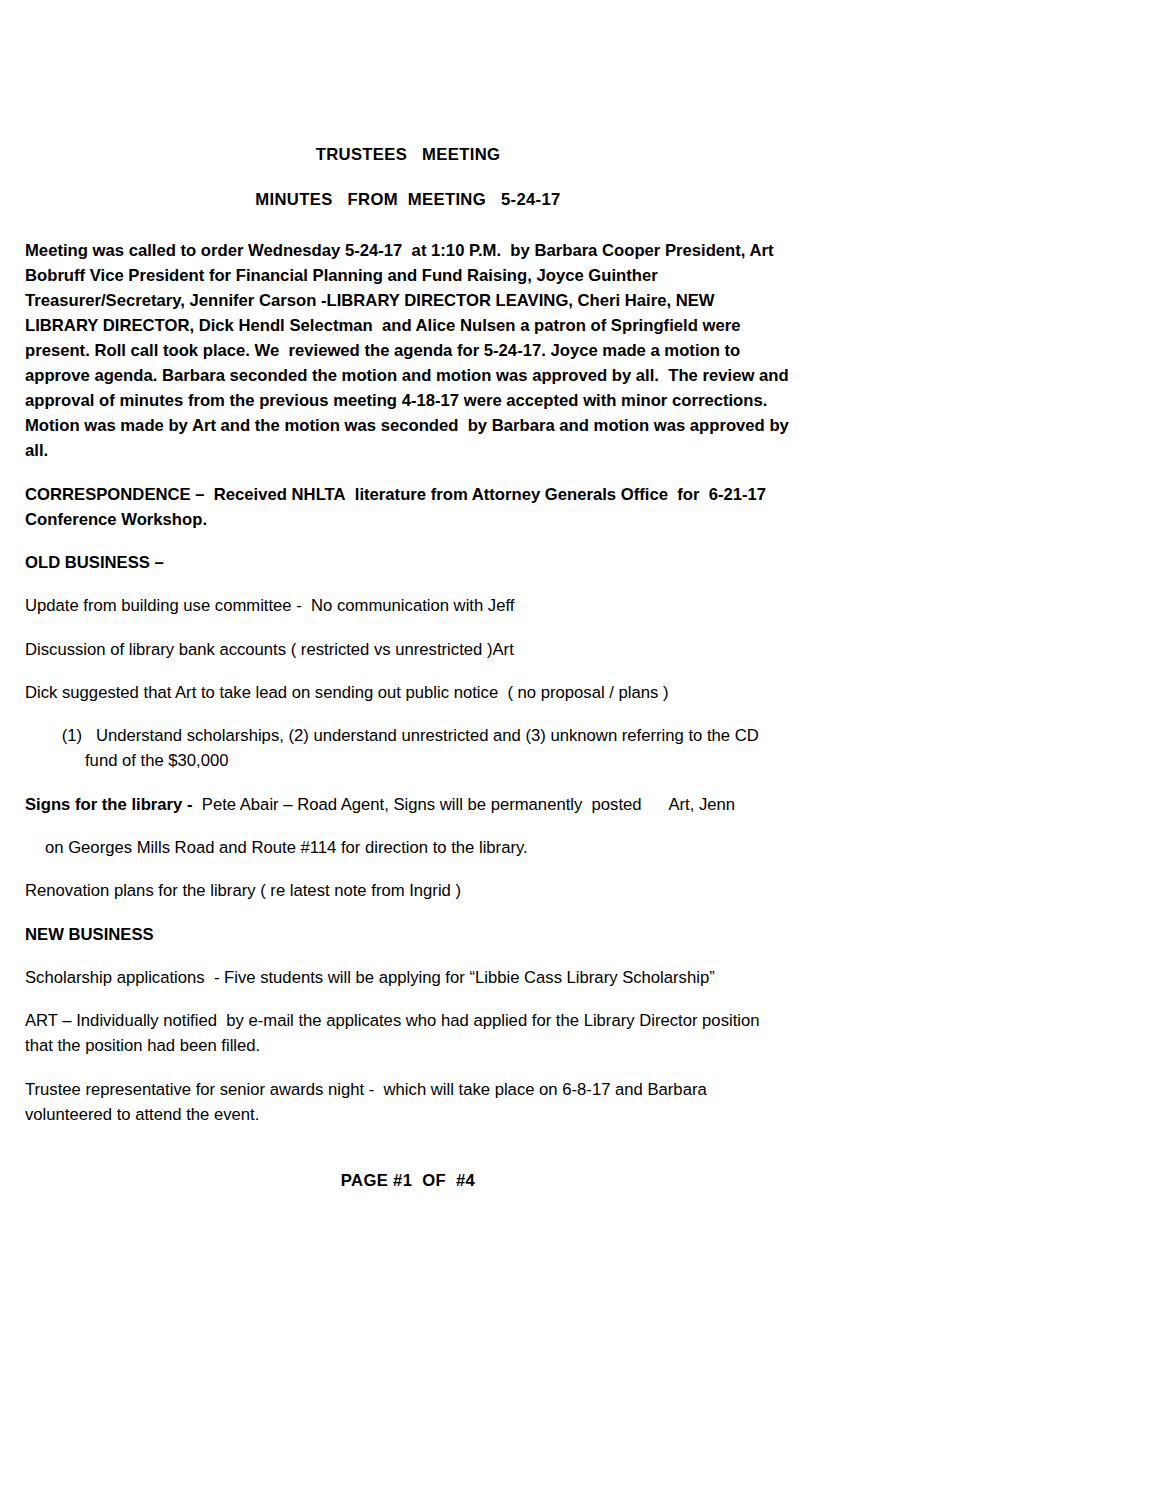TRUSTEES MEETING
MINUTES FROM MEETING 5-24-17
Meeting was called to order Wednesday 5-24-17 at 1:10 P.M. by Barbara Cooper President, Art Bobruff Vice President for Financial Planning and Fund Raising, Joyce Guinther Treasurer/Secretary, Jennifer Carson -LIBRARY DIRECTOR LEAVING, Cheri Haire, NEW LIBRARY DIRECTOR, Dick Hendl Selectman and Alice Nulsen a patron of Springfield were present. Roll call took place. We reviewed the agenda for 5-24-17. Joyce made a motion to approve agenda. Barbara seconded the motion and motion was approved by all. The review and approval of minutes from the previous meeting 4-18-17 were accepted with minor corrections. Motion was made by Art and the motion was seconded by Barbara and motion was approved by all.
CORRESPONDENCE – Received NHLTA literature from Attorney Generals Office for 6-21-17 Conference Workshop.
OLD BUSINESS –
Update from building use committee - No communication with Jeff
Discussion of library bank accounts ( restricted vs unrestricted )Art
Dick suggested that Art to take lead on sending out public notice ( no proposal / plans )
(1) Understand scholarships, (2) understand unrestricted and (3) unknown referring to the CD fund of the $30,000
Signs for the library - Pete Abair – Road Agent, Signs will be permanently posted Art, Jenn
on Georges Mills Road and Route #114 for direction to the library.
Renovation plans for the library ( re latest note from Ingrid )
NEW BUSINESS
Scholarship applications - Five students will be applying for “Libbie Cass Library Scholarship”
ART – Individually notified by e-mail the applicates who had applied for the Library Director position that the position had been filled.
Trustee representative for senior awards night - which will take place on 6-8-17 and Barbara volunteered to attend the event.
PAGE #1 OF #4